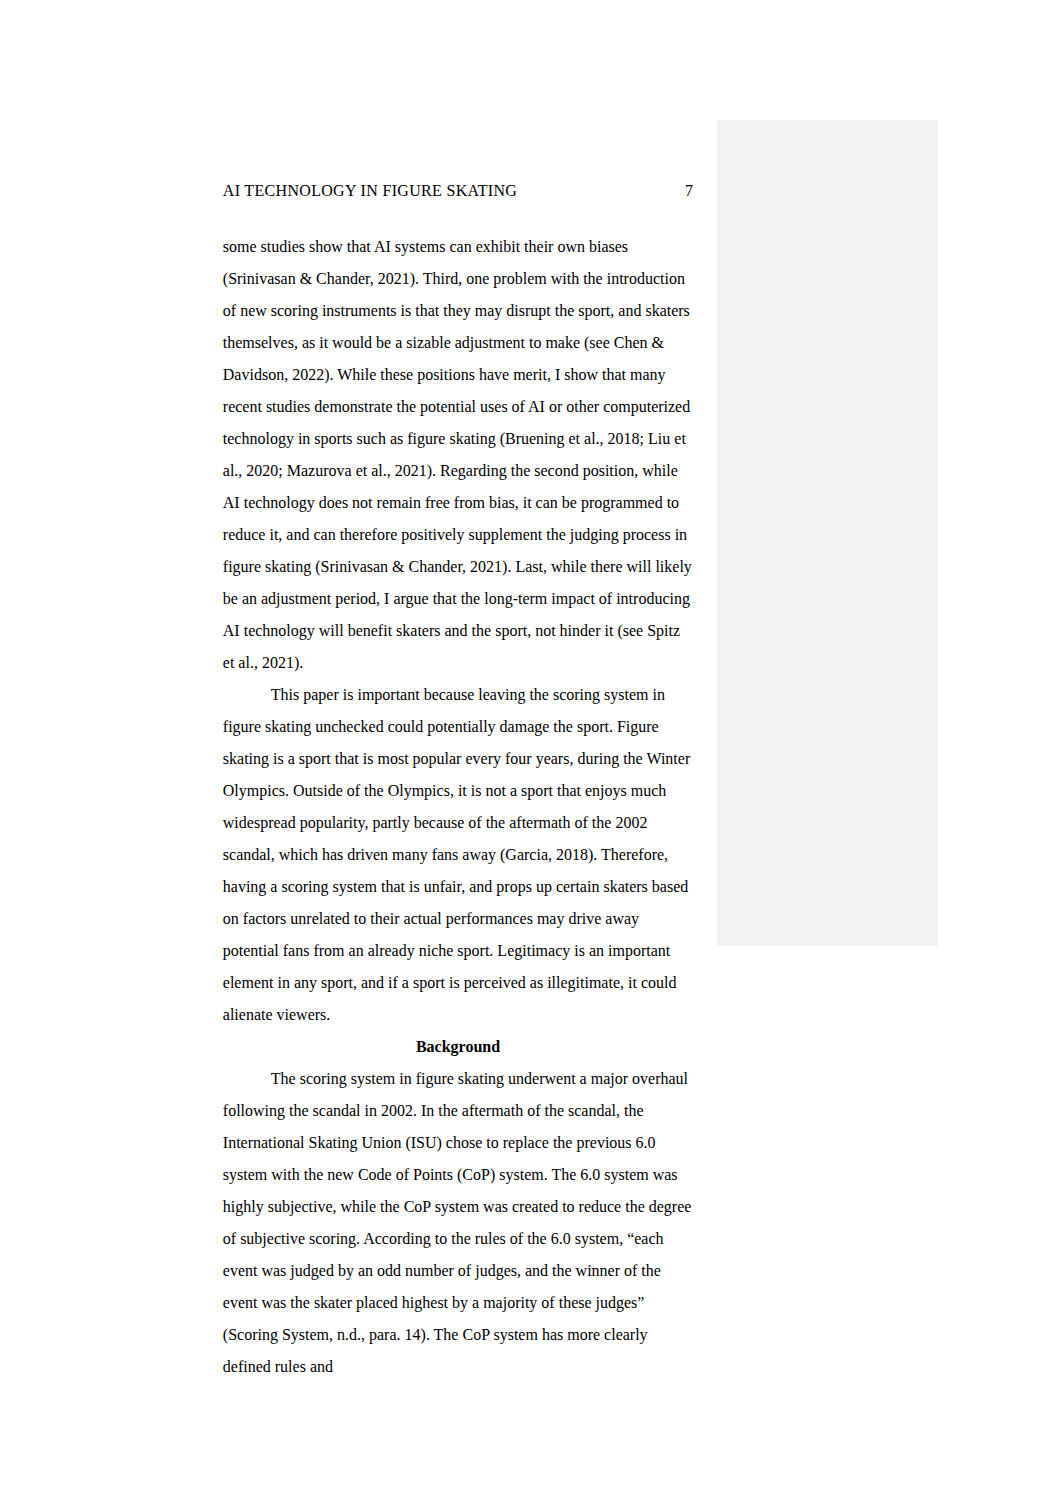AI Technology in Figure Skating 7
some studies show that AI systems can exhibit their own biases (Srinivasan & Chander, 2021). Third, one problem with the introduction of new scoring instruments is that they may disrupt the sport, and skaters themselves, as it would be a sizable adjustment to make (see Chen & Davidson, 2022). While these positions have merit, I show that many recent studies demonstrate the potential uses of AI or other computerized technology in sports such as figure skating (Bruening et al., 2018; Liu et al., 2020; Mazurova et al., 2021). Regarding the second position, while AI technology does not remain free from bias, it can be programmed to reduce it, and can therefore positively supplement the judging process in figure skating (Srinivasan & Chander, 2021). Last, while there will likely be an adjustment period, I argue that the long-term impact of introducing AI technology will benefit skaters and the sport, not hinder it (see Spitz et al., 2021).
This paper is important because leaving the scoring system in figure skating unchecked could potentially damage the sport. Figure skating is a sport that is most popular every four years, during the Winter Olympics. Outside of the Olympics, it is not a sport that enjoys much widespread popularity, partly because of the aftermath of the 2002 scandal, which has driven many fans away (Garcia, 2018). Therefore, having a scoring system that is unfair, and props up certain skaters based on factors unrelated to their actual performances may drive away potential fans from an already niche sport. Legitimacy is an important element in any sport, and if a sport is perceived as illegitimate, it could alienate viewers.
Background
The scoring system in figure skating underwent a major overhaul following the scandal in 2002. In the aftermath of the scandal, the International Skating Union (ISU) chose to replace the previous 6.0 system with the new Code of Points (CoP) system. The 6.0 system was highly subjective, while the CoP system was created to reduce the degree of subjective scoring. According to the rules of the 6.0 system, “each event was judged by an odd number of judges, and the winner of the event was the skater placed highest by a majority of these judges” (Scoring System, n.d., para. 14). The CoP system has more clearly defined rules and